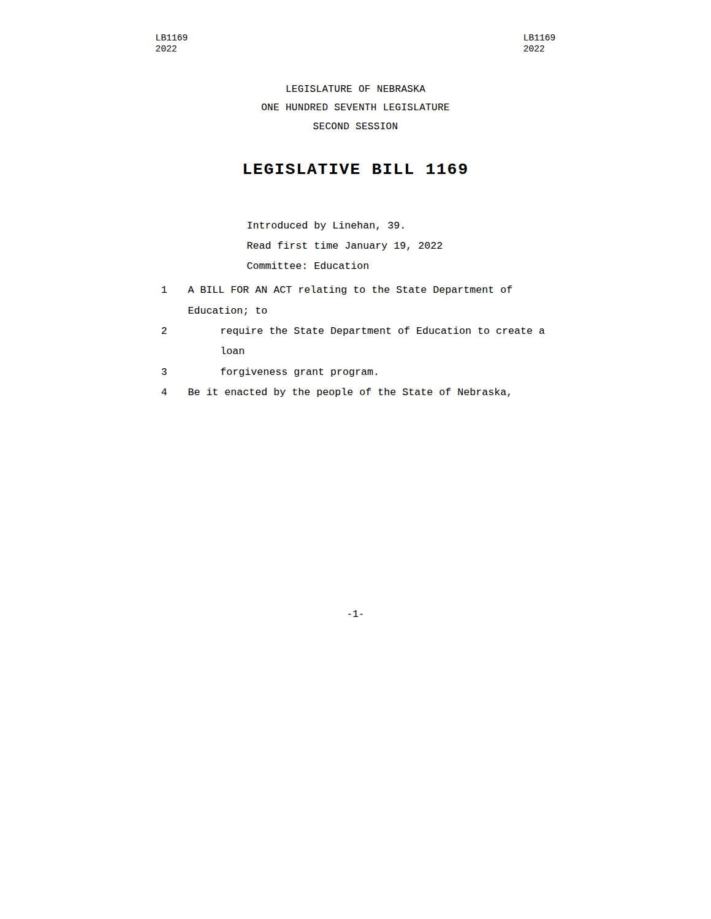LB1169 2022
LB1169 2022
LEGISLATURE OF NEBRASKA
ONE HUNDRED SEVENTH LEGISLATURE
SECOND SESSION
LEGISLATIVE BILL 1169
Introduced by Linehan, 39.
Read first time January 19, 2022
Committee: Education
1 A BILL FOR AN ACT relating to the State Department of Education; to
2 require the State Department of Education to create a loan
3 forgiveness grant program.
4 Be it enacted by the people of the State of Nebraska,
-1-